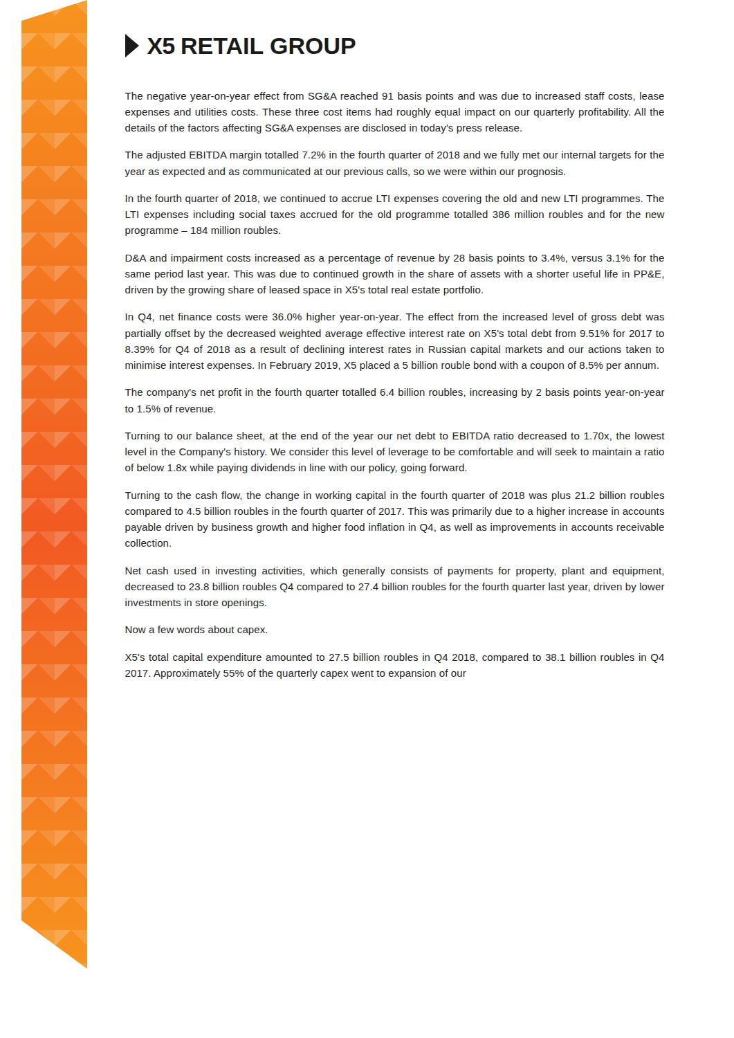X5 RETAIL GROUP
The negative year-on-year effect from SG&A reached 91 basis points and was due to increased staff costs, lease expenses and utilities costs. These three cost items had roughly equal impact on our quarterly profitability. All the details of the factors affecting SG&A expenses are disclosed in today's press release.
The adjusted EBITDA margin totalled 7.2% in the fourth quarter of 2018 and we fully met our internal targets for the year as expected and as communicated at our previous calls, so we were within our prognosis.
In the fourth quarter of 2018, we continued to accrue LTI expenses covering the old and new LTI programmes. The LTI expenses including social taxes accrued for the old programme totalled 386 million roubles and for the new programme – 184 million roubles.
D&A and impairment costs increased as a percentage of revenue by 28 basis points to 3.4%, versus 3.1% for the same period last year. This was due to continued growth in the share of assets with a shorter useful life in PP&E, driven by the growing share of leased space in X5's total real estate portfolio.
In Q4, net finance costs were 36.0% higher year-on-year. The effect from the increased level of gross debt was partially offset by the decreased weighted average effective interest rate on X5's total debt from 9.51% for 2017 to 8.39% for Q4 of 2018 as a result of declining interest rates in Russian capital markets and our actions taken to minimise interest expenses. In February 2019, X5 placed a 5 billion rouble bond with a coupon of 8.5% per annum.
The company's net profit in the fourth quarter totalled 6.4 billion roubles, increasing by 2 basis points year-on-year to 1.5% of revenue.
Turning to our balance sheet, at the end of the year our net debt to EBITDA ratio decreased to 1.70x, the lowest level in the Company's history. We consider this level of leverage to be comfortable and will seek to maintain a ratio of below 1.8x while paying dividends in line with our policy, going forward.
Turning to the cash flow, the change in working capital in the fourth quarter of 2018 was plus 21.2 billion roubles compared to 4.5 billion roubles in the fourth quarter of 2017. This was primarily due to a higher increase in accounts payable driven by business growth and higher food inflation in Q4, as well as improvements in accounts receivable collection.
Net cash used in investing activities, which generally consists of payments for property, plant and equipment, decreased to 23.8 billion roubles Q4 compared to 27.4 billion roubles for the fourth quarter last year, driven by lower investments in store openings.
Now a few words about capex.
X5's total capital expenditure amounted to 27.5 billion roubles in Q4 2018, compared to 38.1 billion roubles in Q4 2017. Approximately 55% of the quarterly capex went to expansion of our